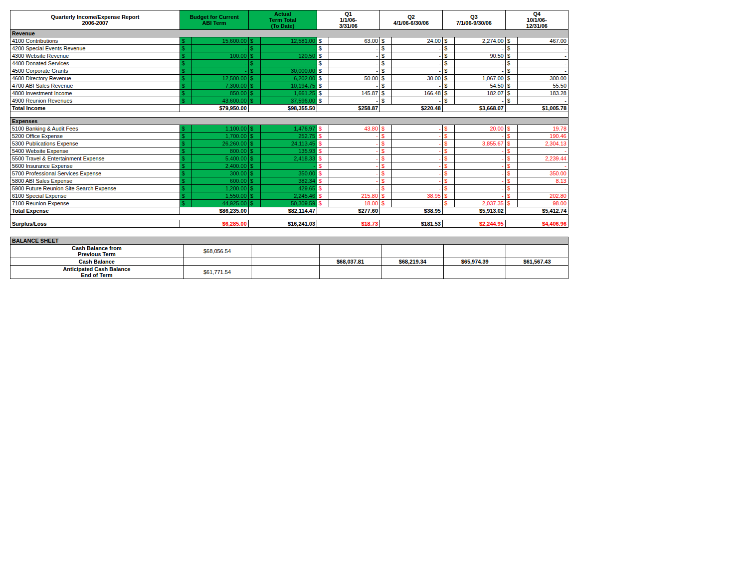| Quarterly Income/Expense Report 2006-2007 | Budget for Current ABI Term | Actual Term Total (To Date) | Q1 1/1/06- 3/31/06 | Q2 4/1/06-6/30/06 | Q3 7/1/06-9/30/06 | Q4 10/1/06- 12/31/06 |
| Revenue |
| 4100 Contributions | $ | 15,600.00 | $ | 12,581.00 | $ | 63.00 | $ | 24.00 | $ | 2,274.00 | $ | 467.00 |
| 4200 Special Events Revenue | $ | - | $ | - | $ | - | $ | - | $ | - | $ | - |
| 4300 Website Revenue | $ | 100.00 | $ | 120.50 | $ | - | $ | - | $ | 90.50 | $ | - |
| 4400 Donated Services | $ | - | $ | - | $ | - | $ | - | $ | - | $ | - |
| 4500 Corporate Grants | $ | - | $ | 30,000.00 | $ | - | $ | - | $ | - | $ | - |
| 4600 Directory Revenue | $ | 12,500.00 | $ | 6,202.00 | $ | 50.00 | $ | 30.00 | $ | 1,067.00 | $ | 300.00 |
| 4700 ABI Sales Revenue | $ | 7,300.00 | $ | 10,194.75 | $ | - | $ | - | $ | 54.50 | $ | 55.50 |
| 4800 Investment Income | $ | 850.00 | $ | 1,661.25 | $ | 145.87 | $ | 166.48 | $ | 182.07 | $ | 183.28 |
| 4900 Reunion Revenues | $ | 43,600.00 | $ | 37,596.00 | $ | - | $ | - | $ | - | $ | - |
| Total Income | $79,950.00 | $98,355.50 | $258.87 | $220.48 | $3,668.07 | $1,005.78 |
| Expenses |
| 5100 Banking & Audit Fees | $ | 1,100.00 | $ | 1,476.97 | $ | 43.80 | $ | - | $ | 20.00 | $ | 19.78 |
| 5200 Office Expense | $ | 1,700.00 | $ | 252.75 | $ | - | $ | - | $ | - | $ | 190.46 |
| 5300 Publications Expense | $ | 26,260.00 | $ | 24,113.45 | $ | - | $ | - | $ | 3,855.67 | $ | 2,304.13 |
| 5400 Website Expense | $ | 800.00 | $ | 135.93 | $ | - | $ | - | $ | - | $ | - |
| 5500 Travel & Entertainment Expense | $ | 5,400.00 | $ | 2,418.33 | $ | - | $ | - | $ | - | $ | 2,239.44 |
| 5600 Insurance Expense | $ | 2,400.00 | $ | - | $ | - | $ | - | $ | - | $ | - |
| 5700 Professional Services Expense | $ | 300.00 | $ | 350.00 | $ | - | $ | - | $ | - | $ | 350.00 |
| 5800 ABI Sales Expense | $ | 600.00 | $ | 382.34 | $ | - | $ | - | $ | - | $ | 8.13 |
| 5900 Future Reunion Site Search Expense | $ | 1,200.00 | $ | 429.65 | $ | - | $ | - | $ | - | $ | - |
| 6100 Special Expense | $ | 1,550.00 | $ | 2,245.46 | $ | 215.80 | $ | 38.95 | $ | - | $ | 202.80 |
| 7100 Reunion Expense | $ | 44,925.00 | $ | 50,309.59 | $ | 18.00 | $ | - | $ | 2,037.35 | $ | 98.00 |
| Total Expense | $86,235.00 | $82,114.47 | $277.60 | $38.95 | $5,913.02 | $5,412.74 |
| Surplus/Loss | $6,285.00 | $16,241.03 | $18.73 | $181.53 | $2,244.95 | $4,406.96 |
| BALANCE SHEET |
| Cash Balance from Previous Term | $68,056.54 | | | | | |
| Cash Balance | | | $68,037.81 | $68,219.34 | $65,974.39 | $61,567.43 |
| Anticipated Cash Balance End of Term | $61,771.54 | | | | | |